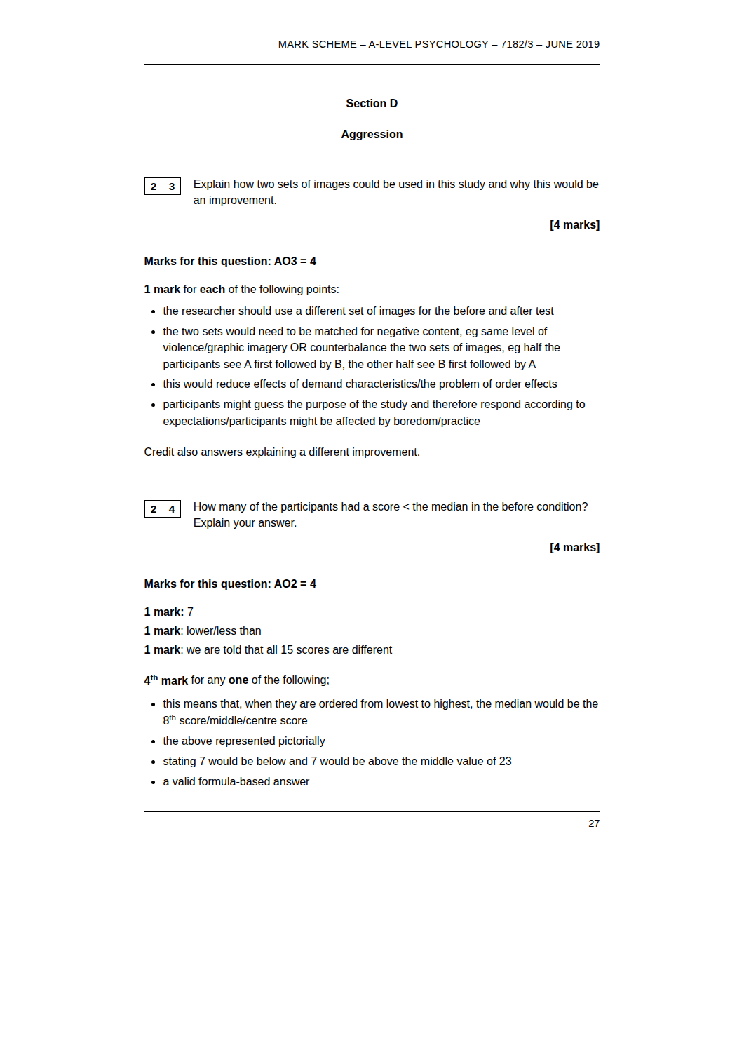MARK SCHEME – A-LEVEL PSYCHOLOGY – 7182/3 – JUNE 2019
Section D
Aggression
23
Explain how two sets of images could be used in this study and why this would be an improvement.
[4 marks]
Marks for this question: AO3 = 4
1 mark for each of the following points:
the researcher should use a different set of images for the before and after test
the two sets would need to be matched for negative content, eg same level of violence/graphic imagery OR counterbalance the two sets of images, eg half the participants see A first followed by B, the other half see B first followed by A
this would reduce effects of demand characteristics/the problem of order effects
participants might guess the purpose of the study and therefore respond according to expectations/participants might be affected by boredom/practice
Credit also answers explaining a different improvement.
24
How many of the participants had a score < the median in the before condition?
Explain your answer.
[4 marks]
Marks for this question: AO2 = 4
1 mark: 7
1 mark: lower/less than
1 mark: we are told that all 15 scores are different
4th mark for any one of the following;
this means that, when they are ordered from lowest to highest, the median would be the 8th score/middle/centre score
the above represented pictorially
stating 7 would be below and 7 would be above the middle value of 23
a valid formula-based answer
27